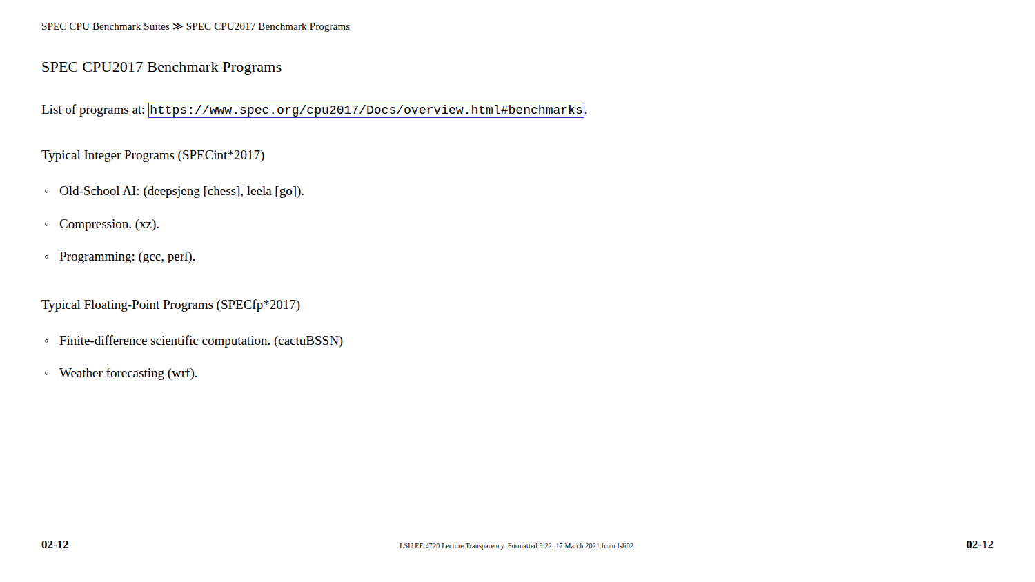SPEC CPU Benchmark Suites ≫ SPEC CPU2017 Benchmark Programs
SPEC CPU2017 Benchmark Programs
List of programs at: https://www.spec.org/cpu2017/Docs/overview.html#benchmarks.
Typical Integer Programs (SPECint*2017)
Old-School AI: (deepsjeng [chess], leela [go]).
Compression. (xz).
Programming: (gcc, perl).
Typical Floating-Point Programs (SPECfp*2017)
Finite-difference scientific computation. (cactuBSSN)
Weather forecasting (wrf).
02-12
LSU EE 4720 Lecture Transparency. Formatted 9:22, 17 March 2021 from lsli02.
02-12